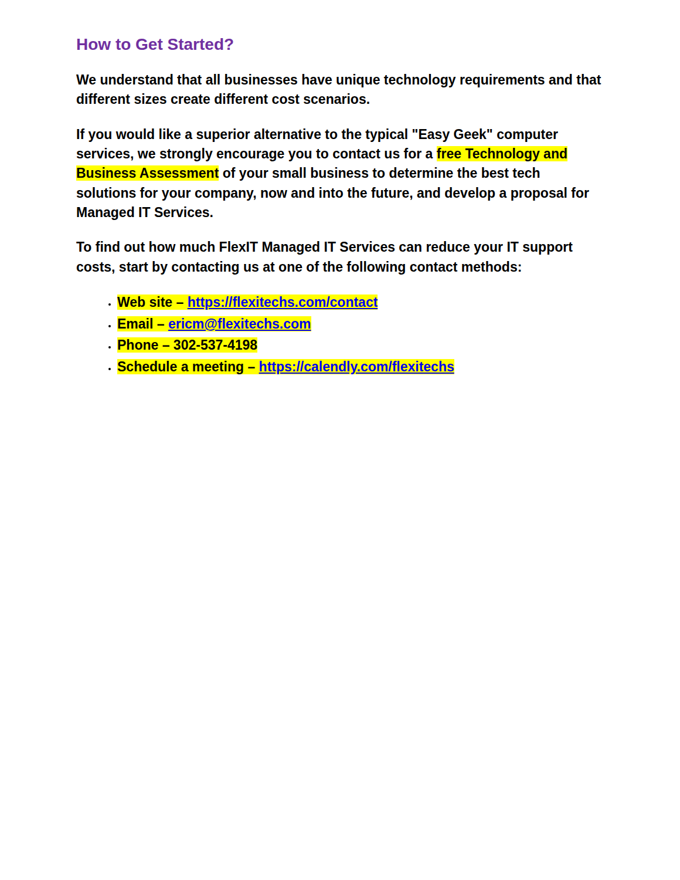How to Get Started?
We understand that all businesses have unique technology requirements and that different sizes create different cost scenarios.
If you would like a superior alternative to the typical "Easy Geek" computer services, we strongly encourage you to contact us for a free Technology and Business Assessment of your small business to determine the best tech solutions for your company, now and into the future, and develop a proposal for Managed IT Services.
To find out how much FlexIT Managed IT Services can reduce your IT support costs, start by contacting us at one of the following contact methods:
Web site – https://flexitechs.com/contact
Email – ericm@flexitechs.com
Phone – 302-537-4198
Schedule a meeting – https://calendly.com/flexitechs